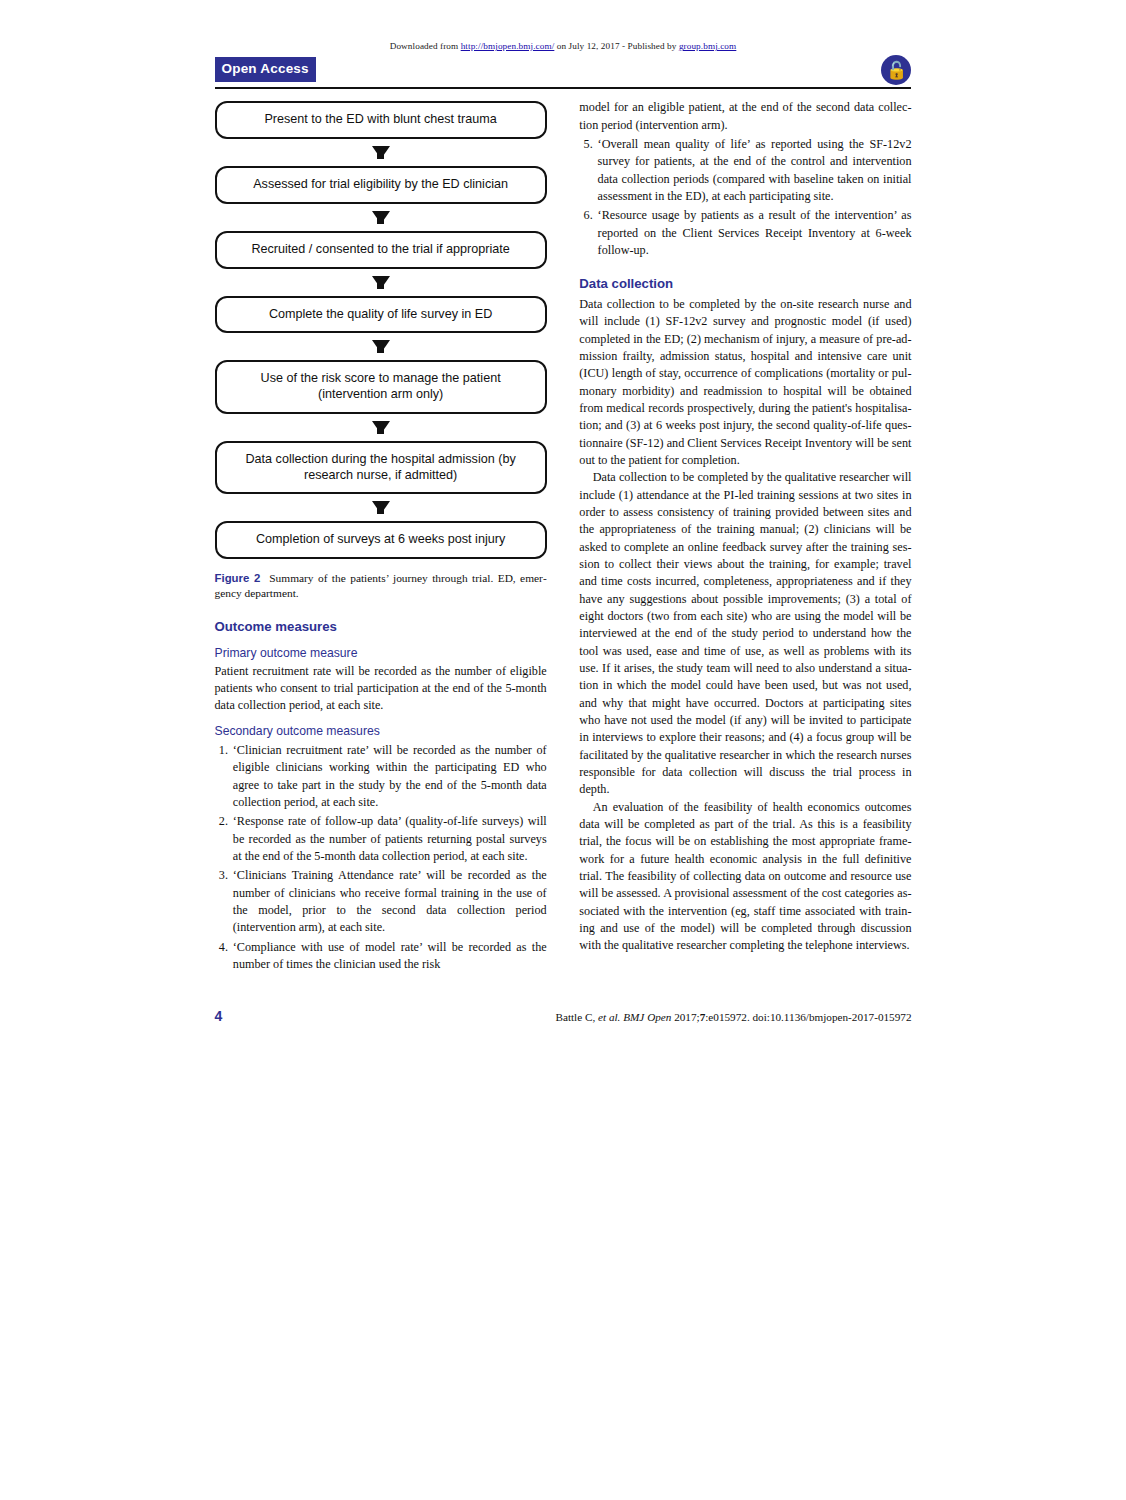Downloaded from http://bmjopen.bmj.com/ on July 12, 2017 - Published by group.bmj.com
Open Access
🔓
Present to the ED with blunt chest trauma
Assessed for trial eligibility by the ED clinician
Recruited / consented to the trial if appropriate
Complete the quality of life survey in ED
Use of the risk score to manage the patient (intervention arm only)
Data collection during the hospital admission (by research nurse, if admitted)
Completion of surveys at 6 weeks post injury
Figure 2 Summary of the patients’ journey through trial. ED, emergency department.
Outcome measures
Primary outcome measure
Patient recruitment rate will be recorded as the number of eligible patients who consent to trial participation at the end of the 5-month data collection period, at each site.
Secondary outcome measures
‘Clinician recruitment rate’ will be recorded as the number of eligible clinicians working within the participating ED who agree to take part in the study by the end of the 5-month data collection period, at each site.
‘Response rate of follow-up data’ (quality-of-life surveys) will be recorded as the number of patients returning postal surveys at the end of the 5-month data collection period, at each site.
‘Clinicians Training Attendance rate’ will be recorded as the number of clinicians who receive formal training in the use of the model, prior to the second data collection period (intervention arm), at each site.
‘Compliance with use of model rate’ will be recorded as the number of times the clinician used the risk
model for an eligible patient, at the end of the second data collection period (intervention arm).
‘Overall mean quality of life’ as reported using the SF-12v2 survey for patients, at the end of the control and intervention data collection periods (compared with baseline taken on initial assessment in the ED), at each participating site.
‘Resource usage by patients as a result of the intervention’ as reported on the Client Services Receipt Inventory at 6-week follow-up.
Data collection
Data collection to be completed by the on-site research nurse and will include (1) SF-12v2 survey and prognostic model (if used) completed in the ED; (2) mechanism of injury, a measure of pre-admission frailty, admission status, hospital and intensive care unit (ICU) length of stay, occurrence of complications (mortality or pulmonary morbidity) and readmission to hospital will be obtained from medical records prospectively, during the patient's hospitalisation; and (3) at 6 weeks post injury, the second quality-of-life questionnaire (SF-12) and Client Services Receipt Inventory will be sent out to the patient for completion.
Data collection to be completed by the qualitative researcher will include (1) attendance at the PI-led training sessions at two sites in order to assess consistency of training provided between sites and the appropriateness of the training manual; (2) clinicians will be asked to complete an online feedback survey after the training session to collect their views about the training, for example; travel and time costs incurred, completeness, appropriateness and if they have any suggestions about possible improvements; (3) a total of eight doctors (two from each site) who are using the model will be interviewed at the end of the study period to understand how the tool was used, ease and time of use, as well as problems with its use. If it arises, the study team will need to also understand a situation in which the model could have been used, but was not used, and why that might have occurred. Doctors at participating sites who have not used the model (if any) will be invited to participate in interviews to explore their reasons; and (4) a focus group will be facilitated by the qualitative researcher in which the research nurses responsible for data collection will discuss the trial process in depth.
An evaluation of the feasibility of health economics outcomes data will be completed as part of the trial. As this is a feasibility trial, the focus will be on establishing the most appropriate framework for a future health economic analysis in the full definitive trial. The feasibility of collecting data on outcome and resource use will be assessed. A provisional assessment of the cost categories associated with the intervention (eg, staff time associated with training and use of the model) will be completed through discussion with the qualitative researcher completing the telephone interviews.
4
Battle C, et al. BMJ Open 2017;7:e015972. doi:10.1136/bmjopen-2017-015972